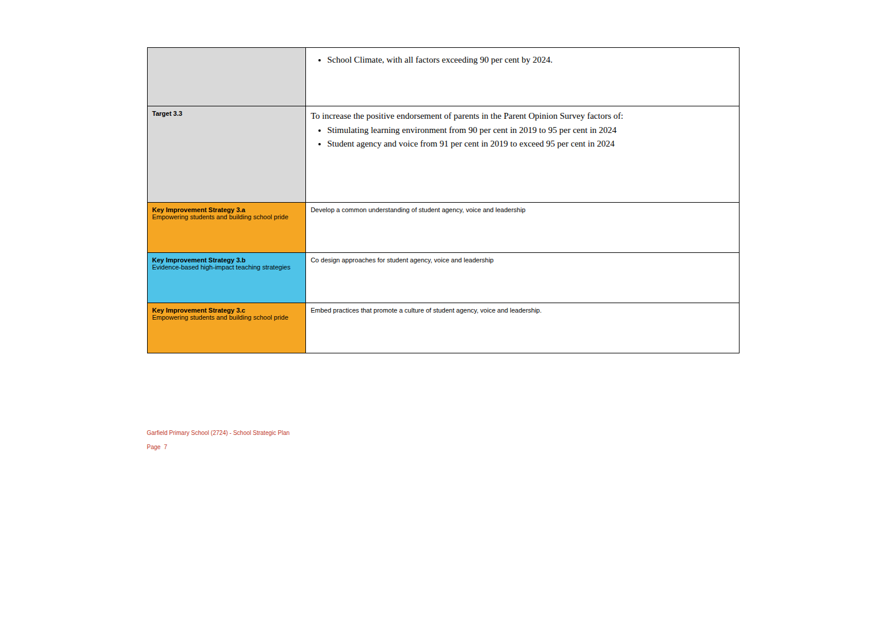| | School Climate, with all factors exceeding 90 per cent by 2024. |
| Target 3.3 | To increase the positive endorsement of parents in the Parent Opinion Survey factors of: Stimulating learning environment from 90 per cent in 2019 to 95 per cent in 2024 Student agency and voice from 91 per cent in 2019 to exceed 95 per cent in 2024 |
| Key Improvement Strategy 3.a Empowering students and building school pride | Develop a common understanding of student agency, voice and leadership |
| Key Improvement Strategy 3.b Evidence-based high-impact teaching strategies | Co design approaches for student agency, voice and leadership |
| Key Improvement Strategy 3.c Empowering students and building school pride | Embed practices that promote a culture of student agency, voice and leadership. |
Garfield Primary School (2724) - School Strategic Plan
Page 7